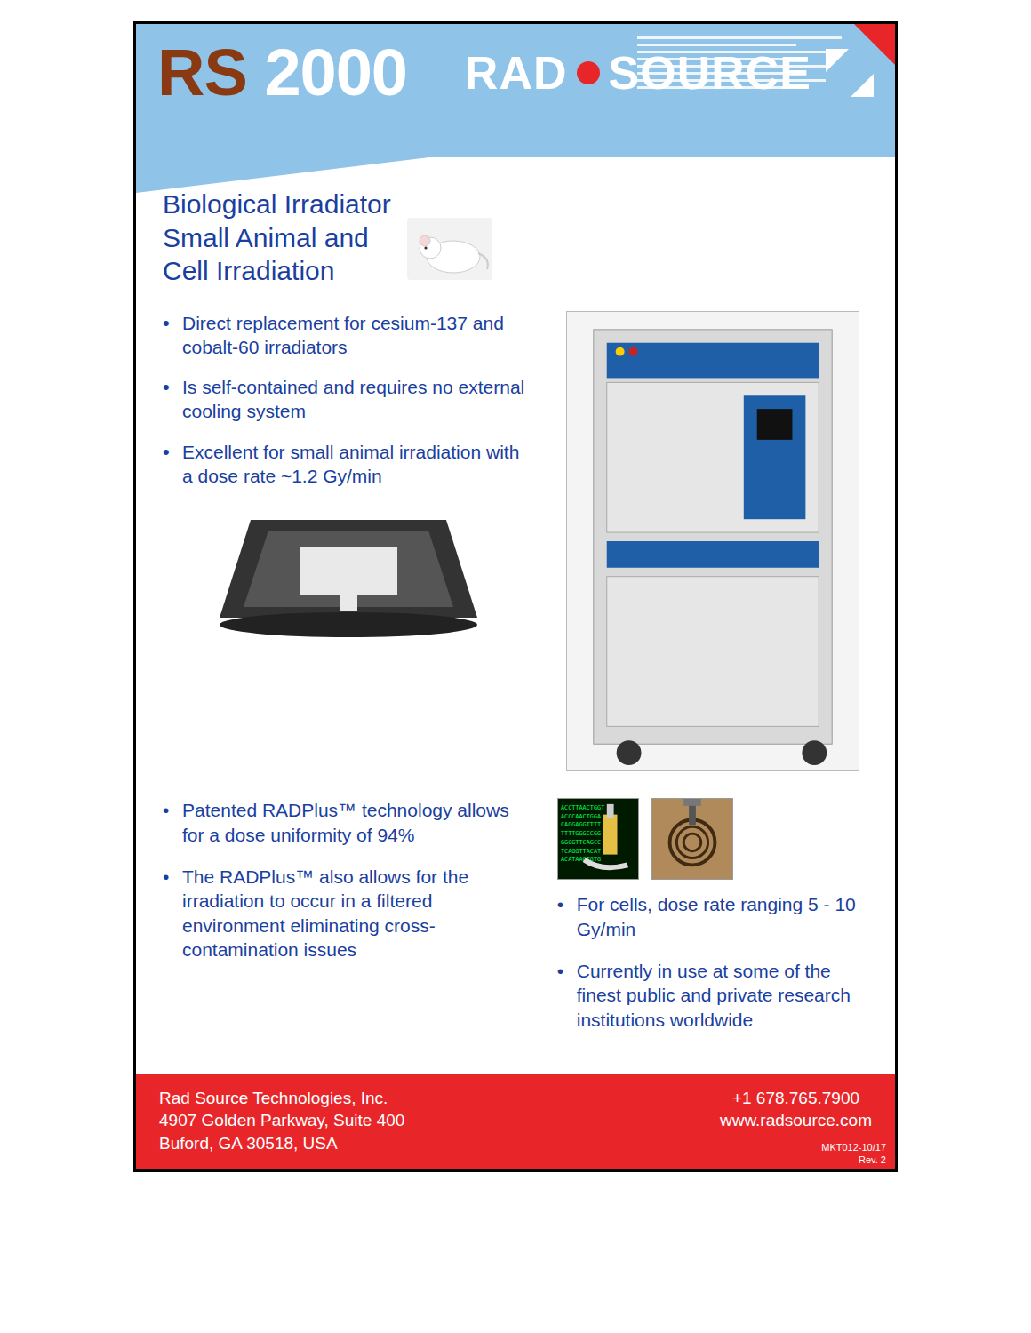RS 2000
RAD SOURCE
Biological Irradiator
Small Animal and
Cell Irradiation
Direct replacement for cesium-137 and cobalt-60 irradiators
Is self-contained and requires no external cooling system
Excellent for small animal irradiation with a dose rate ~1.2 Gy/min
Patented RADPlus™ technology allows for a dose uniformity of 94%
The RADPlus™ also allows for the irradiation to occur in a filtered environment eliminating cross-contamination issues
For cells, dose rate ranging 5 - 10 Gy/min
Currently in use at some of the finest public and private research institutions worldwide
Rad Source Technologies, Inc.
4907 Golden Parkway, Suite 400
Buford, GA 30518, USA
+1 678.765.7900
www.radsource.com
MKT012-10/17
Rev. 2